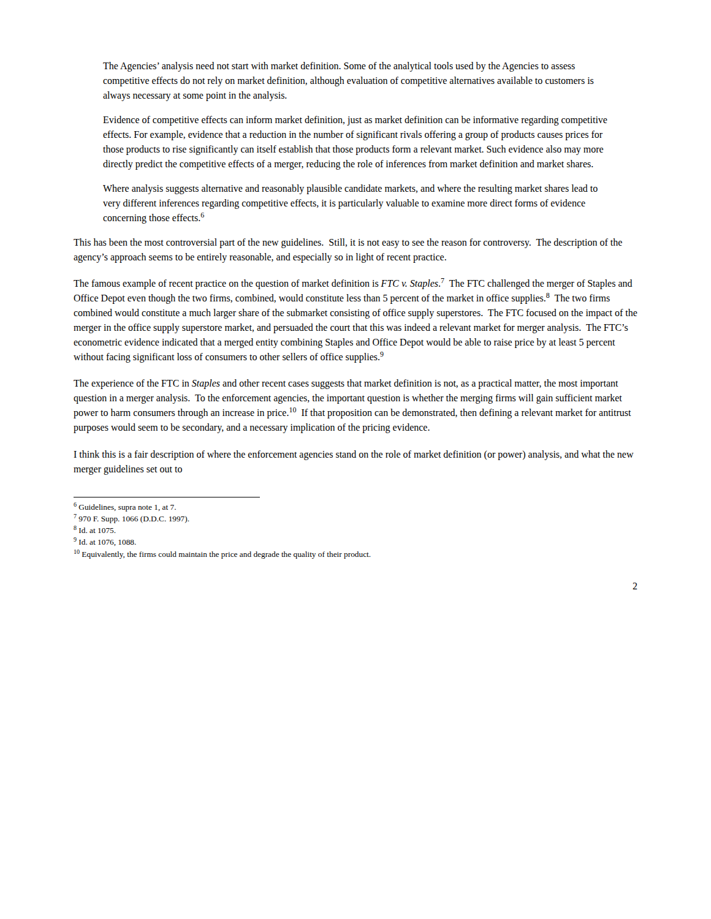The Agencies’ analysis need not start with market definition. Some of the analytical tools used by the Agencies to assess competitive effects do not rely on market definition, although evaluation of competitive alternatives available to customers is always necessary at some point in the analysis.
Evidence of competitive effects can inform market definition, just as market definition can be informative regarding competitive effects. For example, evidence that a reduction in the number of significant rivals offering a group of products causes prices for those products to rise significantly can itself establish that those products form a relevant market. Such evidence also may more directly predict the competitive effects of a merger, reducing the role of inferences from market definition and market shares.
Where analysis suggests alternative and reasonably plausible candidate markets, and where the resulting market shares lead to very different inferences regarding competitive effects, it is particularly valuable to examine more direct forms of evidence concerning those effects.6
This has been the most controversial part of the new guidelines. Still, it is not easy to see the reason for controversy. The description of the agency’s approach seems to be entirely reasonable, and especially so in light of recent practice.
The famous example of recent practice on the question of market definition is FTC v. Staples.7 The FTC challenged the merger of Staples and Office Depot even though the two firms, combined, would constitute less than 5 percent of the market in office supplies.8 The two firms combined would constitute a much larger share of the submarket consisting of office supply superstores. The FTC focused on the impact of the merger in the office supply superstore market, and persuaded the court that this was indeed a relevant market for merger analysis. The FTC’s econometric evidence indicated that a merged entity combining Staples and Office Depot would be able to raise price by at least 5 percent without facing significant loss of consumers to other sellers of office supplies.9
The experience of the FTC in Staples and other recent cases suggests that market definition is not, as a practical matter, the most important question in a merger analysis. To the enforcement agencies, the important question is whether the merging firms will gain sufficient market power to harm consumers through an increase in price.10 If that proposition can be demonstrated, then defining a relevant market for antitrust purposes would seem to be secondary, and a necessary implication of the pricing evidence.
I think this is a fair description of where the enforcement agencies stand on the role of market definition (or power) analysis, and what the new merger guidelines set out to
6 Guidelines, supra note 1, at 7.
7 970 F. Supp. 1066 (D.D.C. 1997).
8 Id. at 1075.
9 Id. at 1076, 1088.
10 Equivalently, the firms could maintain the price and degrade the quality of their product.
2